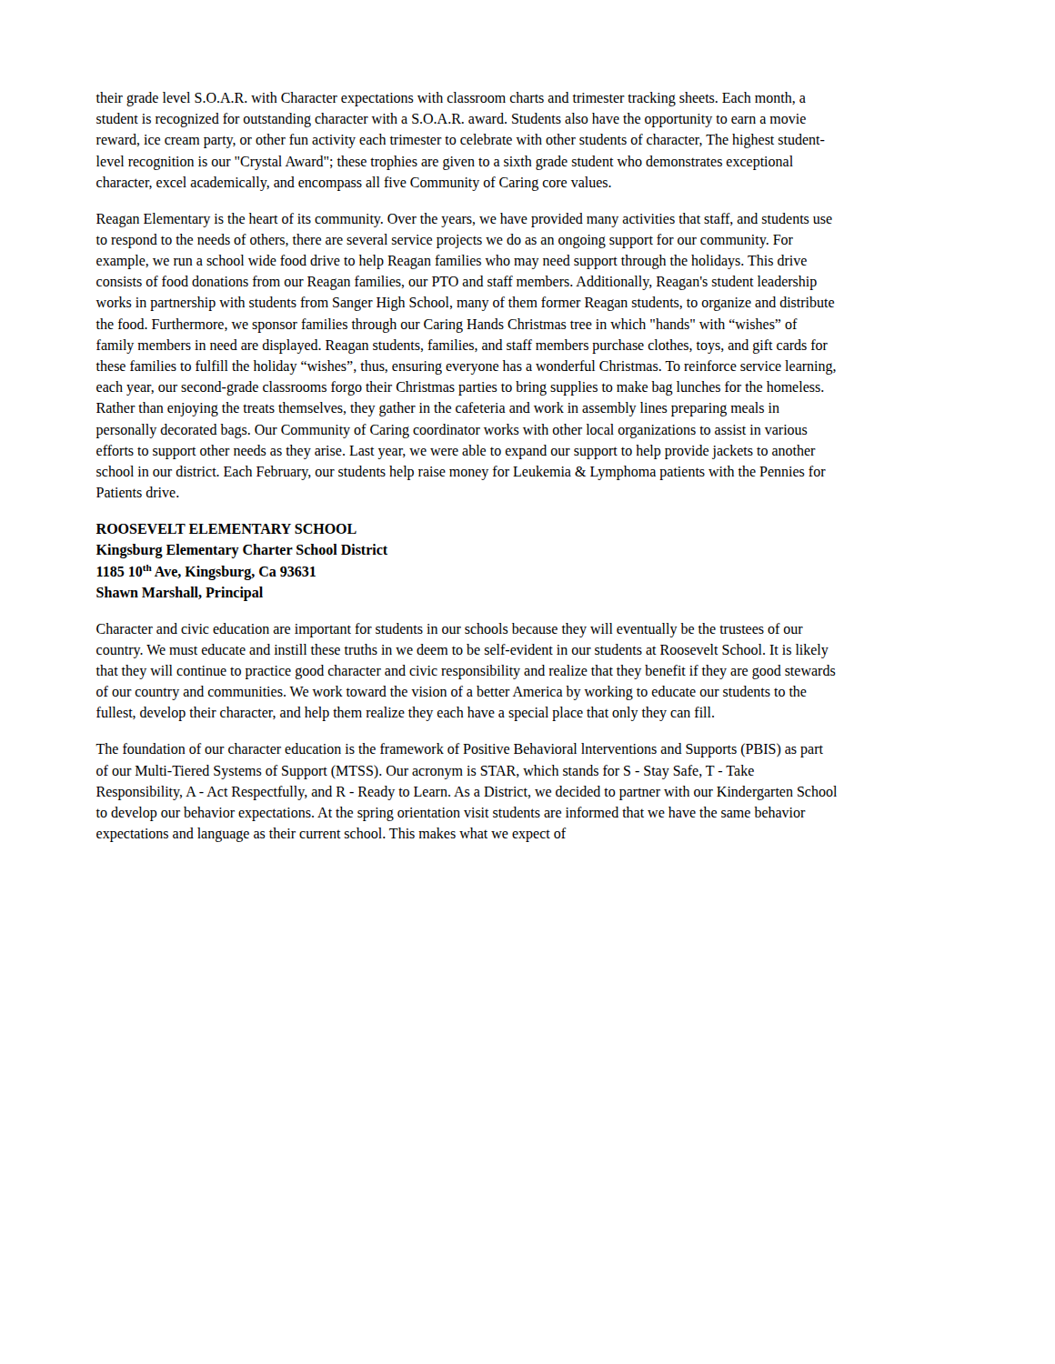their grade level S.O.A.R. with Character expectations with classroom charts and trimester tracking sheets. Each month, a student is recognized for outstanding character with a S.O.A.R. award. Students also have the opportunity to earn a movie reward, ice cream party, or other fun activity each trimester to celebrate with other students of character, The highest student-level recognition is our "Crystal Award"; these trophies are given to a sixth grade student who demonstrates exceptional character, excel academically, and encompass all five Community of Caring core values.
Reagan Elementary is the heart of its community. Over the years, we have provided many activities that staff, and students use to respond to the needs of others, there are several service projects we do as an ongoing support for our community. For example, we run a school wide food drive to help Reagan families who may need support through the holidays. This drive consists of food donations from our Reagan families, our PTO and staff members. Additionally, Reagan's student leadership works in partnership with students from Sanger High School, many of them former Reagan students, to organize and distribute the food. Furthermore, we sponsor families through our Caring Hands Christmas tree in which "hands" with “wishes” of family members in need are displayed. Reagan students, families, and staff members purchase clothes, toys, and gift cards for these families to fulfill the holiday “wishes”, thus, ensuring everyone has a wonderful Christmas. To reinforce service learning, each year, our second-grade classrooms forgo their Christmas parties to bring supplies to make bag lunches for the homeless. Rather than enjoying the treats themselves, they gather in the cafeteria and work in assembly lines preparing meals in personally decorated bags. Our Community of Caring coordinator works with other local organizations to assist in various efforts to support other needs as they arise. Last year, we were able to expand our support to help provide jackets to another school in our district. Each February, our students help raise money for Leukemia & Lymphoma patients with the Pennies for Patients drive.
ROOSEVELT ELEMENTARY SCHOOL
Kingsburg Elementary Charter School District
1185 10th Ave, Kingsburg, Ca 93631
Shawn Marshall, Principal
Character and civic education are important for students in our schools because they will eventually be the trustees of our country. We must educate and instill these truths in we deem to be self-evident in our students at Roosevelt School. It is likely that they will continue to practice good character and civic responsibility and realize that they benefit if they are good stewards of our country and communities. We work toward the vision of a better America by working to educate our students to the fullest, develop their character, and help them realize they each have a special place that only they can fill.
The foundation of our character education is the framework of Positive Behavioral lnterventions and Supports (PBIS) as part of our Multi-Tiered Systems of Support (MTSS). Our acronym is STAR, which stands for S - Stay Safe, T - Take Responsibility, A - Act Respectfully, and R - Ready to Learn. As a District, we decided to partner with our Kindergarten School to develop our behavior expectations. At the spring orientation visit students are informed that we have the same behavior expectations and language as their current school. This makes what we expect of